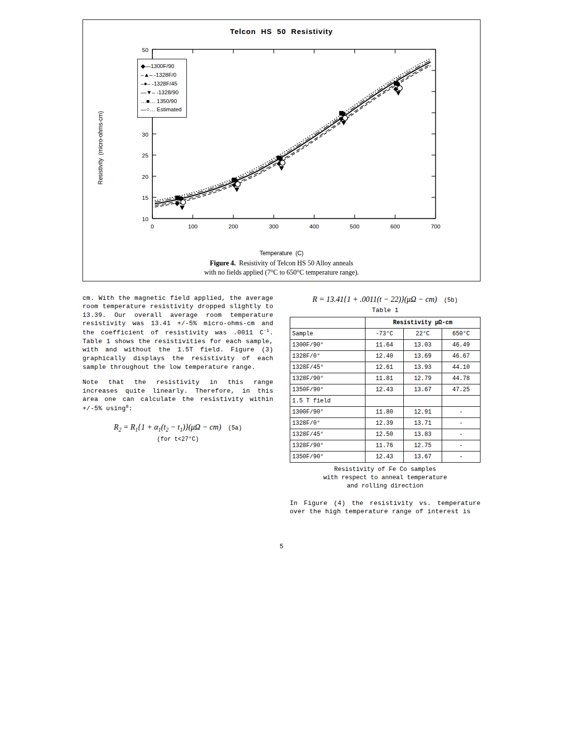Telcon HS 50 Resistivity
Resistivity (micro-ohms-cm)
10 20 30 40 50 15 25 35 45 0 100 200 300 400 500 600 700
◆—1300F/90
–▲– -1328F/0
–●– -1328F/45
—▼– -1328/90
…■… 1350/90
—○… Estimated
Temperature (C)
Figure 4. Resistivity of Telcon HS 50 Alloy anneals
with no fields applied (7°C to 650°C temperature range).
cm. With the magnetic field applied, the average room temperature resistivity dropped slightly to 13.39. Our overall average room temperature resistivity was 13.41 +/-5% micro-ohms-cm and the coefficient of resistivity was .0011 C-1. Table 1 shows the resistivities for each sample, with and without the 1.5T field. Figure (3) graphically displays the resistivity of each sample throughout the low temperature range.
Note that the resistivity in this range increases quite linearly. Therefore, in this area one can calculate the resistivity within +/-5% using8:
R2 = R1{1 + α1(t2 − t1)}(μΩ − cm) (5a)
(for t<27°C)
R = 13.41{1 + .0011(t − 22)}(μΩ − cm) (5b)
Table 1
| | Resistivity μΩ-cm |
| Sample | -73°C | 22°C | 650°C |
| 1300F/90° | 11.64 | 13.03 | 46.49 |
| 1328F/0° | 12.40 | 13.69 | 46.67 |
| 1328F/45° | 12.61 | 13.93 | 44.10 |
| 1328F/90° | 11.81 | 12.79 | 44.78 |
| 1350F/90° | 12.43 | 13.67 | 47.25 |
| 1.5 T field | | | |
| 1300F/90° | 11.80 | 12.91 | - |
| 1328F/0° | 12.39 | 13.71 | - |
| 1328F/45° | 12.50 | 13.83 | - |
| 1328F/90° | 11.76 | 12.75 | - |
| 1350F/90° | 12.43 | 13.67 | - |
Resistivity of Fe Co samples
with respect to anneal temperature
and rolling direction
In Figure (4) the resistivity vs. temperature over the high temperature range of interest is
5